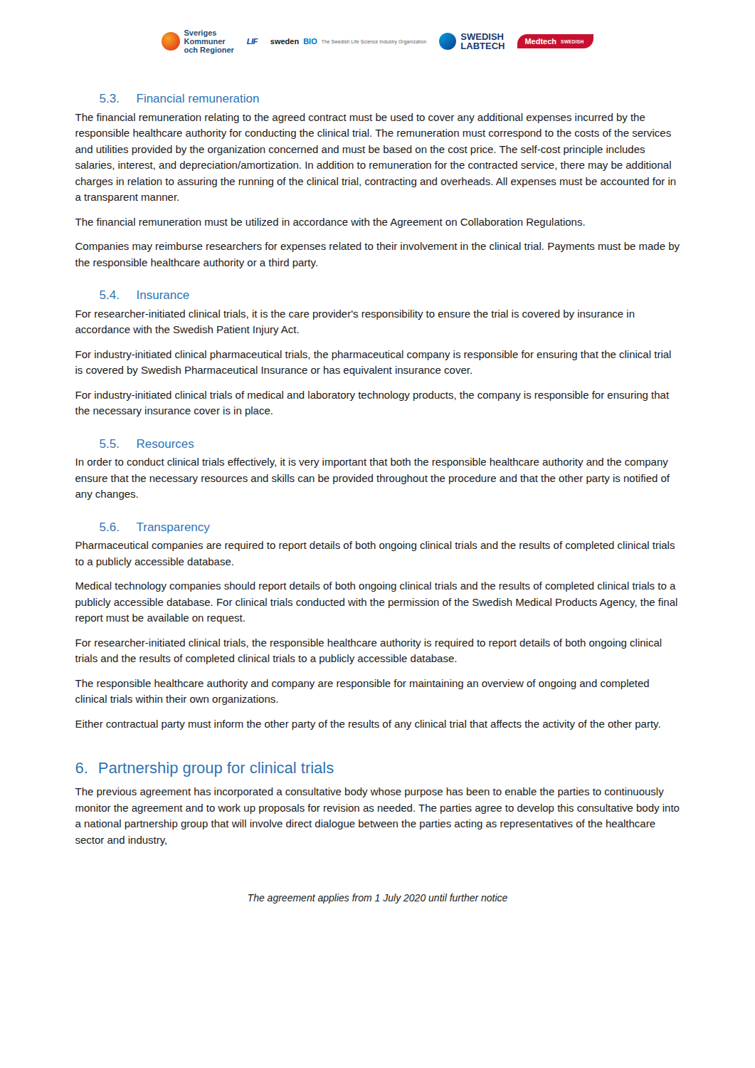Sveriges
Kommuner
och Regioner
LIF
swedenBIO The Swedish Life Science Industry Organization
SWEDISH LABTECH
Medtech SWEDISH
5.3. Financial remuneration
The financial remuneration relating to the agreed contract must be used to cover any additional expenses incurred by the responsible healthcare authority for conducting the clinical trial. The remuneration must correspond to the costs of the services and utilities provided by the organization concerned and must be based on the cost price. The self-cost principle includes salaries, interest, and depreciation/amortization. In addition to remuneration for the contracted service, there may be additional charges in relation to assuring the running of the clinical trial, contracting and overheads. All expenses must be accounted for in a transparent manner.
The financial remuneration must be utilized in accordance with the Agreement on Collaboration Regulations.
Companies may reimburse researchers for expenses related to their involvement in the clinical trial. Payments must be made by the responsible healthcare authority or a third party.
5.4. Insurance
For researcher-initiated clinical trials, it is the care provider's responsibility to ensure the trial is covered by insurance in accordance with the Swedish Patient Injury Act.
For industry-initiated clinical pharmaceutical trials, the pharmaceutical company is responsible for ensuring that the clinical trial is covered by Swedish Pharmaceutical Insurance or has equivalent insurance cover.
For industry-initiated clinical trials of medical and laboratory technology products, the company is responsible for ensuring that the necessary insurance cover is in place.
5.5. Resources
In order to conduct clinical trials effectively, it is very important that both the responsible healthcare authority and the company ensure that the necessary resources and skills can be provided throughout the procedure and that the other party is notified of any changes.
5.6. Transparency
Pharmaceutical companies are required to report details of both ongoing clinical trials and the results of completed clinical trials to a publicly accessible database.
Medical technology companies should report details of both ongoing clinical trials and the results of completed clinical trials to a publicly accessible database. For clinical trials conducted with the permission of the Swedish Medical Products Agency, the final report must be available on request.
For researcher-initiated clinical trials, the responsible healthcare authority is required to report details of both ongoing clinical trials and the results of completed clinical trials to a publicly accessible database.
The responsible healthcare authority and company are responsible for maintaining an overview of ongoing and completed clinical trials within their own organizations.
Either contractual party must inform the other party of the results of any clinical trial that affects the activity of the other party.
6. Partnership group for clinical trials
The previous agreement has incorporated a consultative body whose purpose has been to enable the parties to continuously monitor the agreement and to work up proposals for revision as needed. The parties agree to develop this consultative body into a national partnership group that will involve direct dialogue between the parties acting as representatives of the healthcare sector and industry,
The agreement applies from 1 July 2020 until further notice